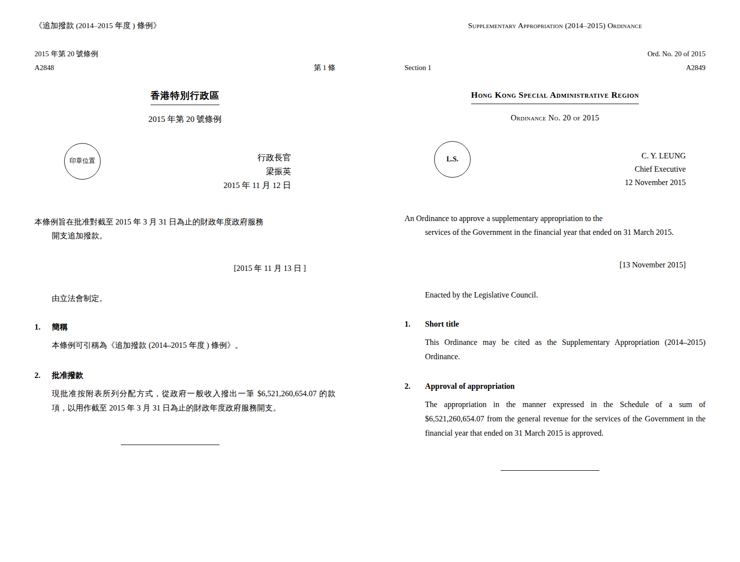《追加撥款 (2014–2015 年度 ) 條例》
2015 年第 20 號條例
A2848
第 1 條
香港特別行政區
2015 年第 20 號條例
印章位置
行政長官
梁振英
2015 年 11 月 12 日
本條例旨在批准對截至 2015 年 3 月 31 日為止的財政年度政府服務 開支追加撥款。
[2015 年 11 月 13 日 ]
由立法會制定。
1.
簡稱
本條例可引稱為《追加撥款 (2014–2015 年度 ) 條例》。
2.
批准撥款
現批准按附表所列分配方式，從政府一般收入撥出一筆 $6,521,260,654.07 的款項，以用作截至 2015 年 3 月 31 日為止的財政年度政府服務開支。
Supplementary Appropriation (2014–2015) Ordinance
Ord. No. 20 of 2015
Section 1
A2849
Hong Kong Special Administrative Region
Ordinance No. 20 of 2015
L.S.
C. Y. LEUNG
Chief Executive
12 November 2015
An Ordinance to approve a supplementary appropriation to the services of the Government in the financial year that ended on 31 March 2015.
[13 November 2015]
Enacted by the Legislative Council.
1.
Short title
This Ordinance may be cited as the Supplementary Appropriation (2014–2015) Ordinance.
2.
Approval of appropriation
The appropriation in the manner expressed in the Schedule of a sum of $6,521,260,654.07 from the general revenue for the services of the Government in the financial year that ended on 31 March 2015 is approved.